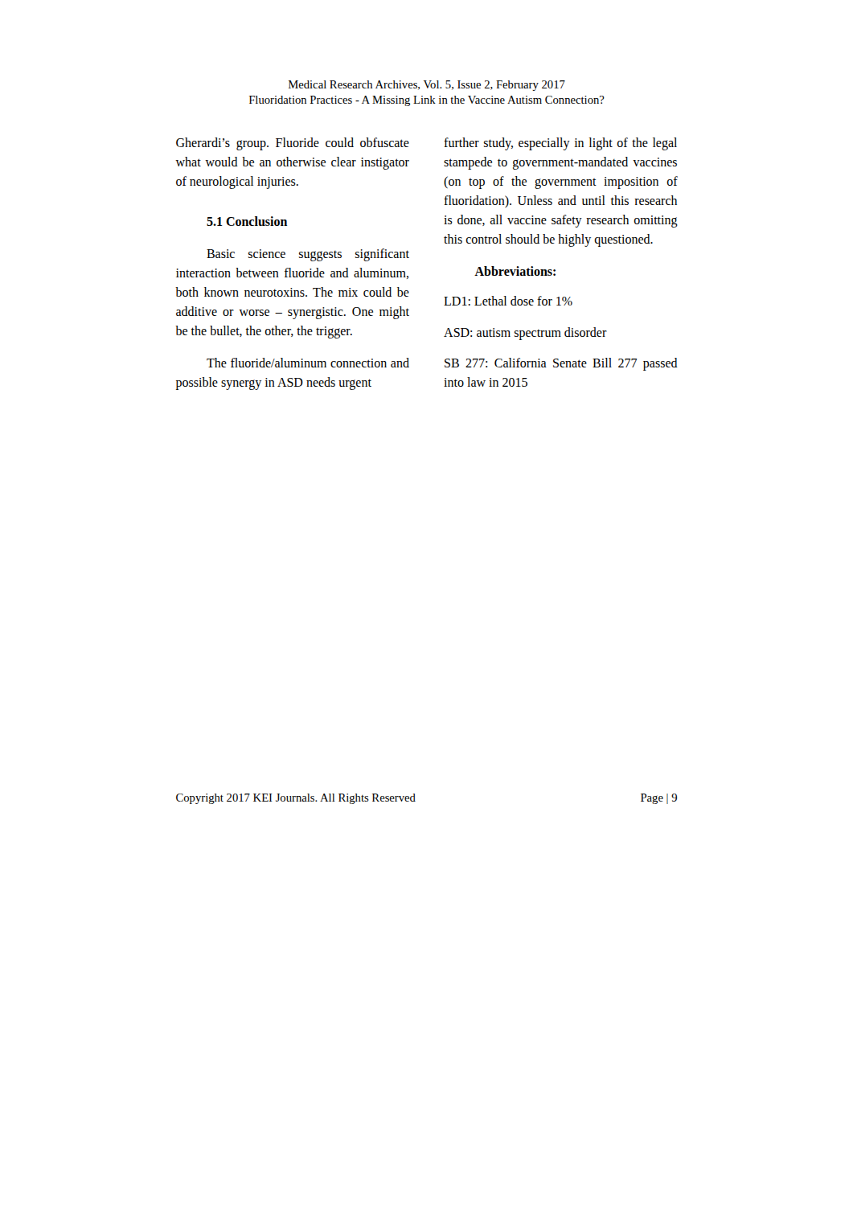Medical Research Archives, Vol. 5, Issue 2, February 2017
Fluoridation Practices - A Missing Link in the Vaccine Autism Connection?
Gherardi’s group. Fluoride could obfuscate what would be an otherwise clear instigator of neurological injuries.
5.1 Conclusion
Basic science suggests significant interaction between fluoride and aluminum, both known neurotoxins. The mix could be additive or worse – synergistic. One might be the bullet, the other, the trigger.
The fluoride/aluminum connection and possible synergy in ASD needs urgent
further study, especially in light of the legal stampede to government-mandated vaccines (on top of the government imposition of fluoridation). Unless and until this research is done, all vaccine safety research omitting this control should be highly questioned.
Abbreviations:
LD1: Lethal dose for 1%
ASD: autism spectrum disorder
SB 277: California Senate Bill 277 passed into law in 2015
Copyright 2017 KEI Journals. All Rights Reserved
Page |9